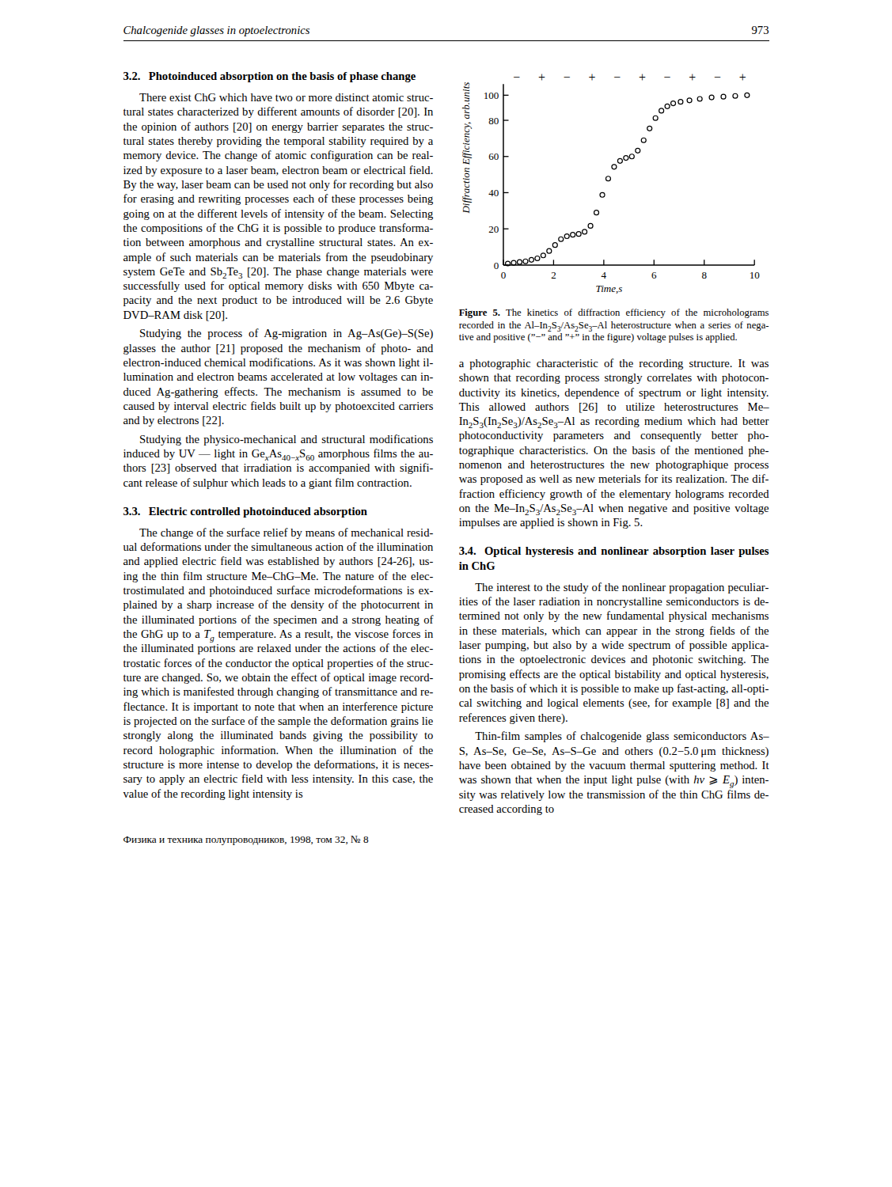Chalcogenide glasses in optoelectronics 973
3.2. Photoinduced absorption on the basis of phase change
There exist ChG which have two or more distinct atomic structural states characterized by different amounts of disorder [20]. In the opinion of authors [20] on energy barrier separates the structural states thereby providing the temporal stability required by a memory device. The change of atomic configuration can be realized by exposure to a laser beam, electron beam or electrical field. By the way, laser beam can be used not only for recording but also for erasing and rewriting processes each of these processes being going on at the different levels of intensity of the beam. Selecting the compositions of the ChG it is possible to produce transformation between amorphous and crystalline structural states. An example of such materials can be materials from the pseudobinary system GeTe and Sb2Te3 [20]. The phase change materials were successfully used for optical memory disks with 650 Mbyte capacity and the next product to be introduced will be 2.6 Gbyte DVD–RAM disk [20].
Studying the process of Ag-migration in Ag–As(Ge)–S(Se) glasses the author [21] proposed the mechanism of photo- and electron-induced chemical modifications. As it was shown light illumination and electron beams accelerated at low voltages can induced Ag-gathering effects. The mechanism is assumed to be caused by interval electric fields built up by photoexcited carriers and by electrons [22].
Studying the physico-mechanical and structural modifications induced by UV — light in GexAs40−xS60 amorphous films the authors [23] observed that irradiation is accompanied with significant release of sulphur which leads to a giant film contraction.
3.3. Electric controlled photoinduced absorption
The change of the surface relief by means of mechanical residual deformations under the simultaneous action of the illumination and applied electric field was established by authors [24-26], using the thin film structure Me–ChG–Me. The nature of the electrostimulated and photoinduced surface microdeformations is explained by a sharp increase of the density of the photocurrent in the illuminated portions of the specimen and a strong heating of the GhG up to a Tg temperature. As a result, the viscose forces in the illuminated portions are relaxed under the actions of the electrostatic forces of the conductor the optical properties of the structure are changed. So, we obtain the effect of optical image recording which is manifested through changing of transmittance and reflectance. It is important to note that when an interference picture is projected on the surface of the sample the deformation grains lie strongly along the illuminated bands giving the possibility to record holographic information. When the illumination of the structure is more intense to develop the deformations, it is necessary to apply an electric field with less intensity. In this case, the value of the recording light intensity is
Diffraction Efficiency, arb.units Time,s 0 20 40 60 80 100 0 2 4 6 8 10 − + − + − + − + − +
Figure 5. The kinetics of diffraction efficiency of the microholograms recorded in the Al–In2S3/As2Se3–Al heterostructure when a series of negative and positive (”−” and ”+” in the figure) voltage pulses is applied.
a photographic characteristic of the recording structure. It was shown that recording process strongly correlates with photoconductivity its kinetics, dependence of spectrum or light intensity. This allowed authors [26] to utilize heterostructures Me–In2S3(In2Se3)/As2Se3–Al as recording medium which had better photoconductivity parameters and consequently better photographique characteristics. On the basis of the mentioned phenomenon and heterostructures the new photographique process was proposed as well as new meterials for its realization. The diffraction efficiency growth of the elementary holograms recorded on the Me–In2S3/As2Se3–Al when negative and positive voltage impulses are applied is shown in Fig. 5.
3.4. Optical hysteresis and nonlinear absorption laser pulses in ChG
The interest to the study of the nonlinear propagation peculiarities of the laser radiation in noncrystalline semiconductors is determined not only by the new fundamental physical mechanisms in these materials, which can appear in the strong fields of the laser pumping, but also by a wide spectrum of possible applications in the optoelectronic devices and photonic switching. The promising effects are the optical bistability and optical hysteresis, on the basis of which it is possible to make up fast-acting, all-optical switching and logical elements (see, for example [8] and the references given there).
Thin-film samples of chalcogenide glass semiconductors As–S, As–Se, Ge–Se, As–S–Ge and others (0.2−5.0 μm thickness) have been obtained by the vacuum thermal sputtering method. It was shown that when the input light pulse (with hν ⩾ Eg) intensity was relatively low the transmission of the thin ChG films decreased according to
Физика и техника полупроводников, 1998, том 32, № 8